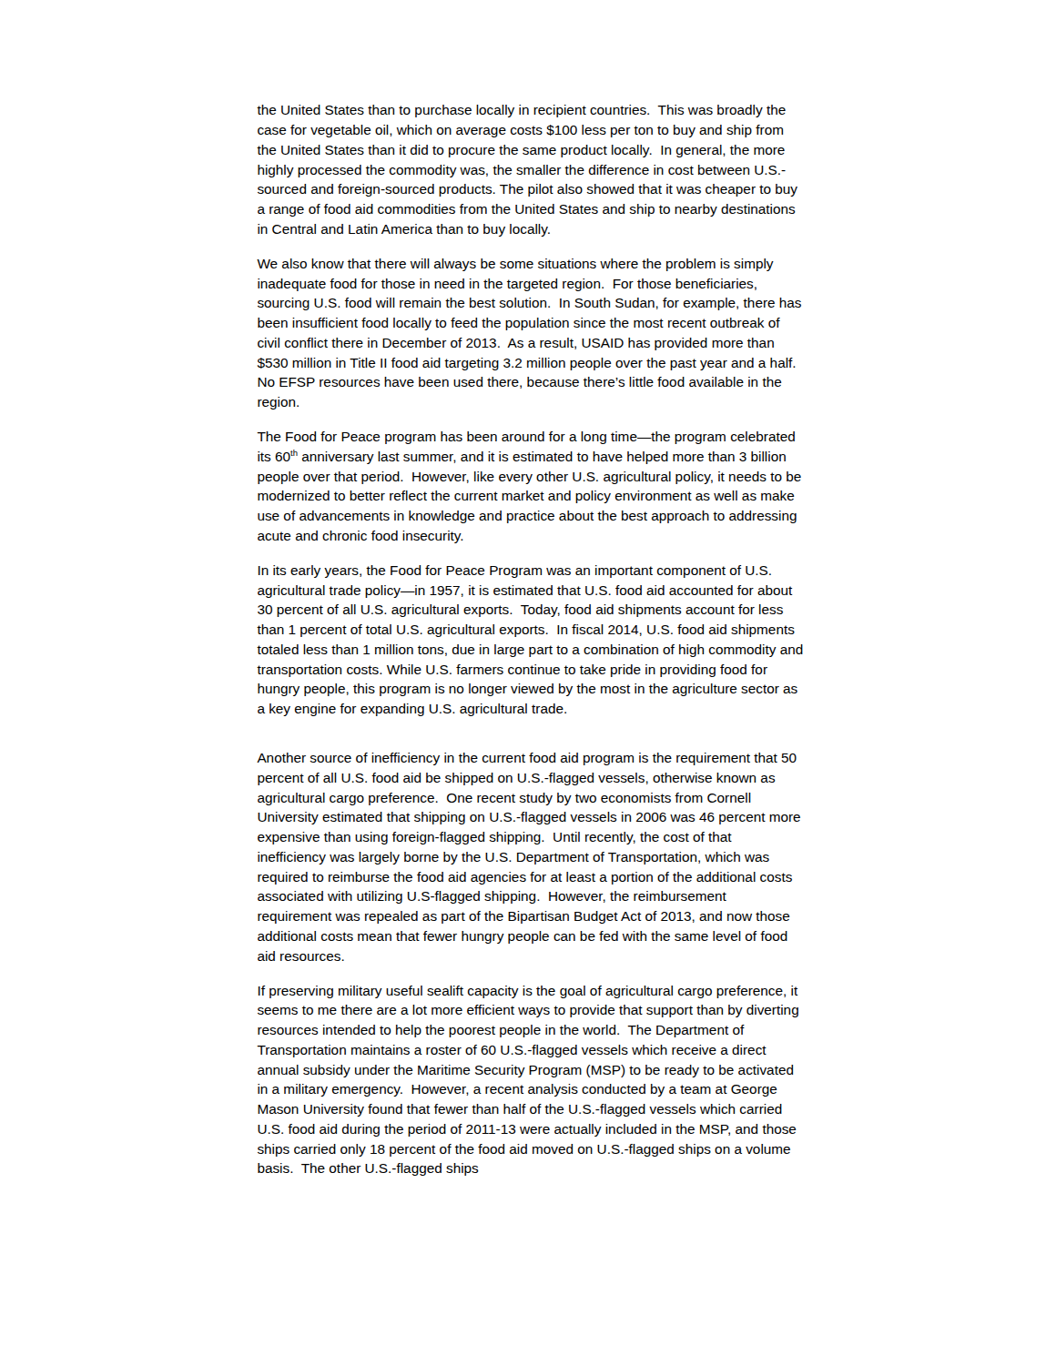the United States than to purchase locally in recipient countries. This was broadly the case for vegetable oil, which on average costs $100 less per ton to buy and ship from the United States than it did to procure the same product locally. In general, the more highly processed the commodity was, the smaller the difference in cost between U.S.-sourced and foreign-sourced products. The pilot also showed that it was cheaper to buy a range of food aid commodities from the United States and ship to nearby destinations in Central and Latin America than to buy locally.
We also know that there will always be some situations where the problem is simply inadequate food for those in need in the targeted region. For those beneficiaries, sourcing U.S. food will remain the best solution. In South Sudan, for example, there has been insufficient food locally to feed the population since the most recent outbreak of civil conflict there in December of 2013. As a result, USAID has provided more than $530 million in Title II food aid targeting 3.2 million people over the past year and a half. No EFSP resources have been used there, because there’s little food available in the region.
The Food for Peace program has been around for a long time—the program celebrated its 60th anniversary last summer, and it is estimated to have helped more than 3 billion people over that period. However, like every other U.S. agricultural policy, it needs to be modernized to better reflect the current market and policy environment as well as make use of advancements in knowledge and practice about the best approach to addressing acute and chronic food insecurity.
In its early years, the Food for Peace Program was an important component of U.S. agricultural trade policy—in 1957, it is estimated that U.S. food aid accounted for about 30 percent of all U.S. agricultural exports. Today, food aid shipments account for less than 1 percent of total U.S. agricultural exports. In fiscal 2014, U.S. food aid shipments totaled less than 1 million tons, due in large part to a combination of high commodity and transportation costs. While U.S. farmers continue to take pride in providing food for hungry people, this program is no longer viewed by the most in the agriculture sector as a key engine for expanding U.S. agricultural trade.
Another source of inefficiency in the current food aid program is the requirement that 50 percent of all U.S. food aid be shipped on U.S.-flagged vessels, otherwise known as agricultural cargo preference. One recent study by two economists from Cornell University estimated that shipping on U.S.-flagged vessels in 2006 was 46 percent more expensive than using foreign-flagged shipping. Until recently, the cost of that inefficiency was largely borne by the U.S. Department of Transportation, which was required to reimburse the food aid agencies for at least a portion of the additional costs associated with utilizing U.S-flagged shipping. However, the reimbursement requirement was repealed as part of the Bipartisan Budget Act of 2013, and now those additional costs mean that fewer hungry people can be fed with the same level of food aid resources.
If preserving military useful sealift capacity is the goal of agricultural cargo preference, it seems to me there are a lot more efficient ways to provide that support than by diverting resources intended to help the poorest people in the world. The Department of Transportation maintains a roster of 60 U.S.-flagged vessels which receive a direct annual subsidy under the Maritime Security Program (MSP) to be ready to be activated in a military emergency. However, a recent analysis conducted by a team at George Mason University found that fewer than half of the U.S.-flagged vessels which carried U.S. food aid during the period of 2011-13 were actually included in the MSP, and those ships carried only 18 percent of the food aid moved on U.S.-flagged ships on a volume basis. The other U.S.-flagged ships